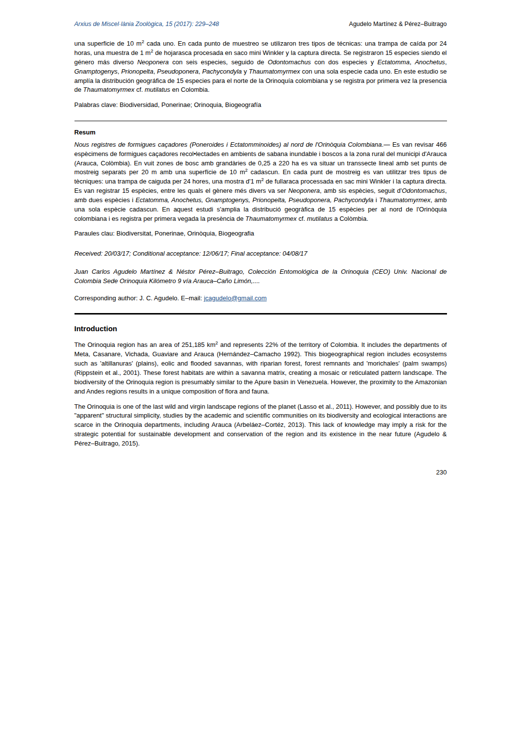Arxius de Miscel·lània Zoològica, 15 (2017): 229–248 Agudelo Martínez & Pérez–Buitrago
una superficie de 10 m2 cada uno. En cada punto de muestreo se utilizaron tres tipos de técnicas: una trampa de caída por 24 horas, una muestra de 1 m2 de hojarasca procesada en saco mini Winkler y la captura directa. Se registraron 15 especies siendo el género más diverso Neoponera con seis especies, seguido de Odontomachus con dos especies y Ectatomma, Anochetus, Gnamptogenys, Prionopelta, Pseudoponera, Pachycondyla y Thaumatomyrmex con una sola especie cada uno. En este estudio se amplía la distribución geográfica de 15 especies para el norte de la Orinoquía colombiana y se registra por primera vez la presencia de Thaumatomyrmex cf. mutilatus en Colombia.
Palabras clave: Biodiversidad, Ponerinae; Orinoquia, Biogeografía
Resum
Nous registres de formigues caçadores (Poneroides i Ectatomminoides) al nord de l'Orinòquia Colombiana.— Es van revisar 466 espècimens de formigues caçadores recol•lectades en ambients de sabana inundable i boscos a la zona rural del municipi d'Arauca (Arauca, Colòmbia). En vuit zones de bosc amb grandàries de 0,25 a 220 ha es va situar un transsecte lineal amb set punts de mostreig separats per 20 m amb una superfície de 10 m2 cadascun. En cada punt de mostreig es van utilitzar tres tipus de tècniques: una trampa de caiguda per 24 hores, una mostra d'1 m2 de fullaraca processada en sac mini Winkler i la captura directa. Es van registrar 15 espècies, entre les quals el gènere més divers va ser Neoponera, amb sis espècies, seguit d'Odontomachus, amb dues espècies i Ectatomma, Anochetus, Gnamptogenys, Prionopelta, Pseudoponera, Pachycondyla i Thaumatomyrmex, amb una sola espècie cadascun. En aquest estudi s'amplia la distribució geogràfica de 15 espècies per al nord de l'Orinòquia colombiana i es registra per primera vegada la presència de Thaumatomyrmex cf. mutilatus a Colòmbia.
Paraules clau: Biodiversitat, Ponerinae, Orinòquia, Biogeografia
Received: 20/03/17; Conditional acceptance: 12/06/17; Final acceptance: 04/08/17
Juan Carlos Agudelo Martínez & Néstor Pérez–Buitrago, Colección Entomológica de la Orinoquia (CEO) Univ. Nacional de Colombia Sede Orinoquia Kilómetro 9 vía Arauca–Caño Limón,....
Corresponding author: J. C. Agudelo. E–mail: jcagudelo@gmail.com
Introduction
The Orinoquia region has an area of 251,185 km2 and represents 22% of the territory of Colombia. It includes the departments of Meta, Casanare, Vichada, Guaviare and Arauca (Hernández–Camacho 1992). This biogeographical region includes ecosystems such as 'altillanuras' (plains), eolic and flooded savannas, with riparian forest, forest remnants and 'morichales' (palm swamps) (Rippstein et al., 2001). These forest habitats are within a savanna matrix, creating a mosaic or reticulated pattern landscape. The biodiversity of the Orinoquia region is presumably similar to the Apure basin in Venezuela. However, the proximity to the Amazonian and Andes regions results in a unique composition of flora and fauna.
The Orinoquia is one of the last wild and virgin landscape regions of the planet (Lasso et al., 2011). However, and possibly due to its "apparent" structural simplicity, studies by the academic and scientific communities on its biodiversity and ecological interactions are scarce in the Orinoquia departments, including Arauca (Arbeláez–Cortéz, 2013). This lack of knowledge may imply a risk for the strategic potential for sustainable development and conservation of the region and its existence in the near future (Agudelo & Pérez–Buitrago, 2015).
230